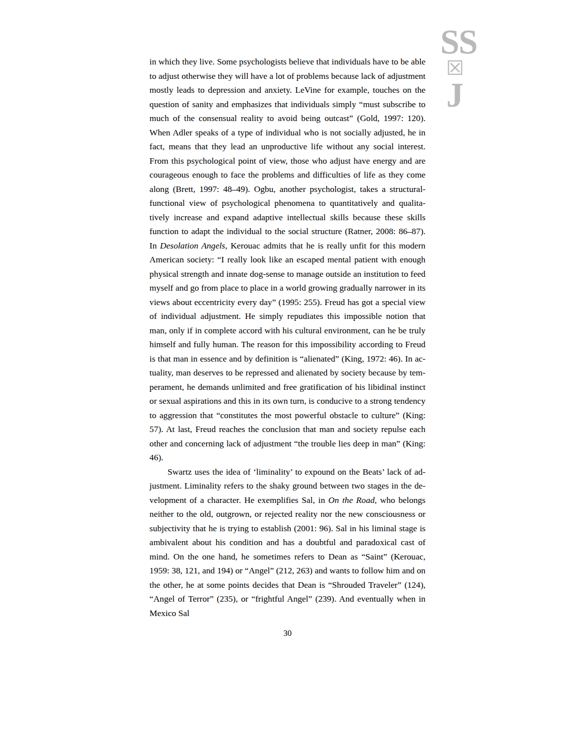SS
☒
J
in which they live. Some psychologists believe that individuals have to be able to adjust otherwise they will have a lot of problems because lack of adjustment mostly leads to depression and anxiety. LeVine for example, touches on the question of sanity and emphasizes that individuals simply “must subscribe to much of the consensual reality to avoid being outcast” (Gold, 1997: 120). When Adler speaks of a type of individual who is not socially adjusted, he in fact, means that they lead an unproductive life without any social interest. From this psychological point of view, those who adjust have energy and are courageous enough to face the problems and difficulties of life as they come along (Brett, 1997: 48–49). Ogbu, another psychologist, takes a structural-functional view of psychological phenomena to quantitatively and qualitatively increase and expand adaptive intellectual skills because these skills function to adapt the individual to the social structure (Ratner, 2008: 86–87). In Desolation Angels, Kerouac admits that he is really unfit for this modern American society: “I really look like an escaped mental patient with enough physical strength and innate dog-sense to manage outside an institution to feed myself and go from place to place in a world growing gradually narrower in its views about eccentricity every day” (1995: 255). Freud has got a special view of individual adjustment. He simply repudiates this impossible notion that man, only if in complete accord with his cultural environment, can he be truly himself and fully human. The reason for this impossibility according to Freud is that man in essence and by definition is “alienated” (King, 1972: 46). In actuality, man deserves to be repressed and alienated by society because by temperament, he demands unlimited and free gratification of his libidinal instinct or sexual aspirations and this in its own turn, is conducive to a strong tendency to aggression that “constitutes the most powerful obstacle to culture” (King: 57). At last, Freud reaches the conclusion that man and society repulse each other and concerning lack of adjustment “the trouble lies deep in man” (King: 46).
Swartz uses the idea of ‘liminality’ to expound on the Beats’ lack of adjustment. Liminality refers to the shaky ground between two stages in the development of a character. He exemplifies Sal, in On the Road, who belongs neither to the old, outgrown, or rejected reality nor the new consciousness or subjectivity that he is trying to establish (2001: 96). Sal in his liminal stage is ambivalent about his condition and has a doubtful and paradoxical cast of mind. On the one hand, he sometimes refers to Dean as “Saint” (Kerouac, 1959: 38, 121, and 194) or “Angel” (212, 263) and wants to follow him and on the other, he at some points decides that Dean is “Shrouded Traveler” (124), “Angel of Terror” (235), or “frightful Angel” (239). And eventually when in Mexico Sal
30